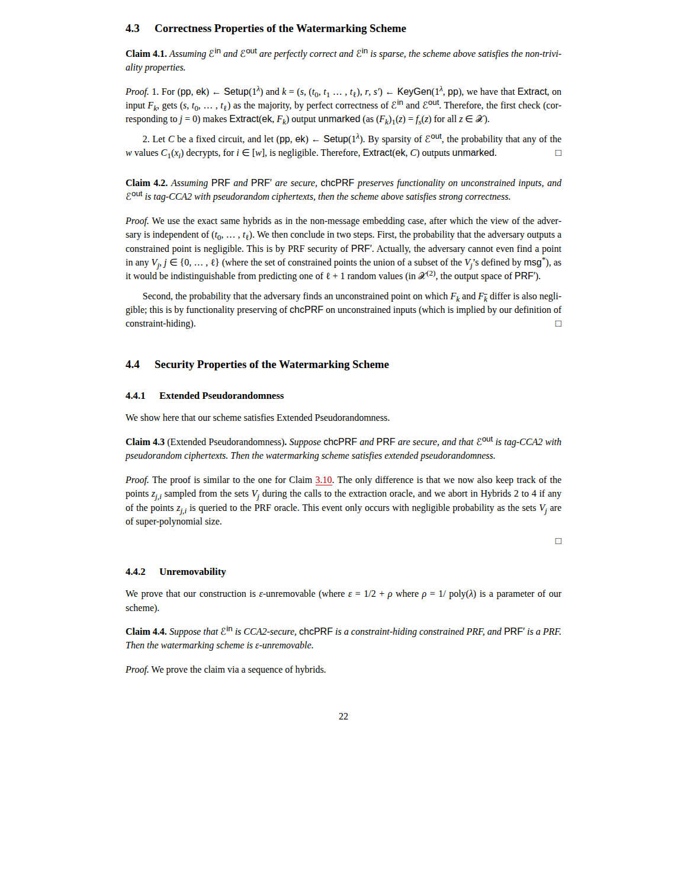4.3 Correctness Properties of the Watermarking Scheme
Claim 4.1. Assuming ℰin and ℰout are perfectly correct and ℰin is sparse, the scheme above satisfies the non-triviality properties.
Proof. 1. For (pp, ek) ← Setup(1λ) and k = (s, (t0, t1 … , tℓ), r, s′) ← KeyGen(1λ, pp), we have that Extract, on input Fk, gets (s, t0, … , tℓ) as the majority, by perfect correctness of ℰin and ℰout. Therefore, the first check (corresponding to j = 0) makes Extract(ek, Fk) output unmarked (as (Fk)1(z) = fs(z) for all z ∈ 𝒳).
2. Let C be a fixed circuit, and let (pp, ek) ← Setup(1λ). By sparsity of ℰout, the probability that any of the w values C1(xi) decrypts, for i ∈ [w], is negligible. Therefore, Extract(ek, C) outputs unmarked.
Claim 4.2. Assuming PRF and PRF′ are secure, chcPRF preserves functionality on unconstrained inputs, and ℰout is tag-CCA2 with pseudorandom ciphertexts, then the scheme above satisfies strong correctness.
Proof. We use the exact same hybrids as in the non-message embedding case, after which the view of the adversary is independent of (t0, … , tℓ). We then conclude in two steps. First, the probability that the adversary outputs a constrained point is negligible. This is by PRF security of PRF′. Actually, the adversary cannot even find a point in any Vj, j ∈ {0, … , ℓ} (where the set of constrained points the union of a subset of the Vj’s defined by msg*), as it would be indistinguishable from predicting one of ℓ + 1 random values (in 𝒳(2), the output space of PRF′).
Second, the probability that the adversary finds an unconstrained point on which Fk and Fk differ is also negligible; this is by functionality preserving of chcPRF on unconstrained inputs (which is implied by our definition of constraint-hiding).
4.4 Security Properties of the Watermarking Scheme
4.4.1 Extended Pseudorandomness
We show here that our scheme satisfies Extended Pseudorandomness.
Claim 4.3 (Extended Pseudorandomness). Suppose chcPRF and PRF are secure, and that ℰout is tag-CCA2 with pseudorandom ciphertexts. Then the watermarking scheme satisfies extended pseudorandomness.
Proof. The proof is similar to the one for Claim 3.10. The only difference is that we now also keep track of the points zj,i sampled from the sets Vj during the calls to the extraction oracle, and we abort in Hybrids 2 to 4 if any of the points zj,i is queried to the PRF oracle. This event only occurs with negligible probability as the sets Vj are of super-polynomial size.
4.4.2 Unremovability
We prove that our construction is ε-unremovable (where ε = 1/2 + ρ where ρ = 1/ poly(λ) is a parameter of our scheme).
Claim 4.4. Suppose that ℰin is CCA2-secure, chcPRF is a constraint-hiding constrained PRF, and PRF′ is a PRF. Then the watermarking scheme is ε-unremovable.
Proof. We prove the claim via a sequence of hybrids.
22